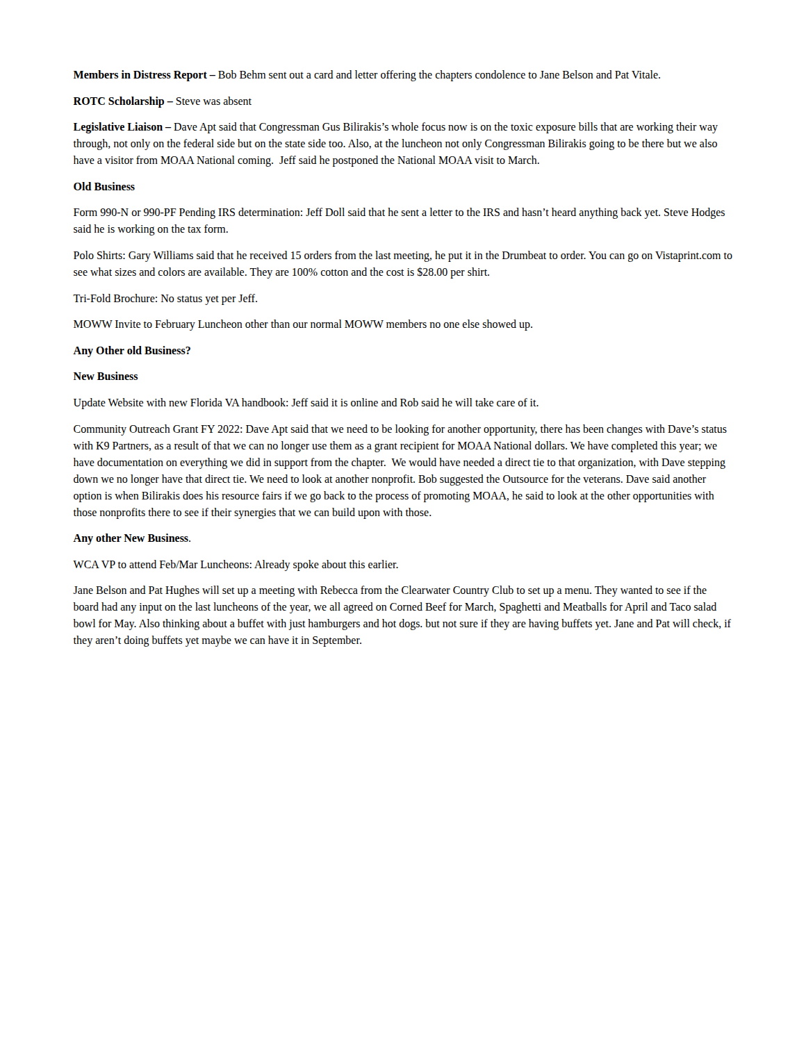Members in Distress Report – Bob Behm sent out a card and letter offering the chapters condolence to Jane Belson and Pat Vitale.
ROTC Scholarship – Steve was absent
Legislative Liaison – Dave Apt said that Congressman Gus Bilirakis’s whole focus now is on the toxic exposure bills that are working their way through, not only on the federal side but on the state side too. Also, at the luncheon not only Congressman Bilirakis going to be there but we also have a visitor from MOAA National coming. Jeff said he postponed the National MOAA visit to March.
Old Business
Form 990-N or 990-PF Pending IRS determination: Jeff Doll said that he sent a letter to the IRS and hasn’t heard anything back yet. Steve Hodges said he is working on the tax form.
Polo Shirts: Gary Williams said that he received 15 orders from the last meeting, he put it in the Drumbeat to order. You can go on Vistaprint.com to see what sizes and colors are available. They are 100% cotton and the cost is $28.00 per shirt.
Tri-Fold Brochure: No status yet per Jeff.
MOWW Invite to February Luncheon other than our normal MOWW members no one else showed up.
Any Other old Business?
New Business
Update Website with new Florida VA handbook: Jeff said it is online and Rob said he will take care of it.
Community Outreach Grant FY 2022: Dave Apt said that we need to be looking for another opportunity, there has been changes with Dave’s status with K9 Partners, as a result of that we can no longer use them as a grant recipient for MOAA National dollars. We have completed this year; we have documentation on everything we did in support from the chapter. We would have needed a direct tie to that organization, with Dave stepping down we no longer have that direct tie. We need to look at another nonprofit. Bob suggested the Outsource for the veterans. Dave said another option is when Bilirakis does his resource fairs if we go back to the process of promoting MOAA, he said to look at the other opportunities with those nonprofits there to see if their synergies that we can build upon with those.
Any other New Business.
WCA VP to attend Feb/Mar Luncheons: Already spoke about this earlier.
Jane Belson and Pat Hughes will set up a meeting with Rebecca from the Clearwater Country Club to set up a menu. They wanted to see if the board had any input on the last luncheons of the year, we all agreed on Corned Beef for March, Spaghetti and Meatballs for April and Taco salad bowl for May. Also thinking about a buffet with just hamburgers and hot dogs. but not sure if they are having buffets yet. Jane and Pat will check, if they aren’t doing buffets yet maybe we can have it in September.